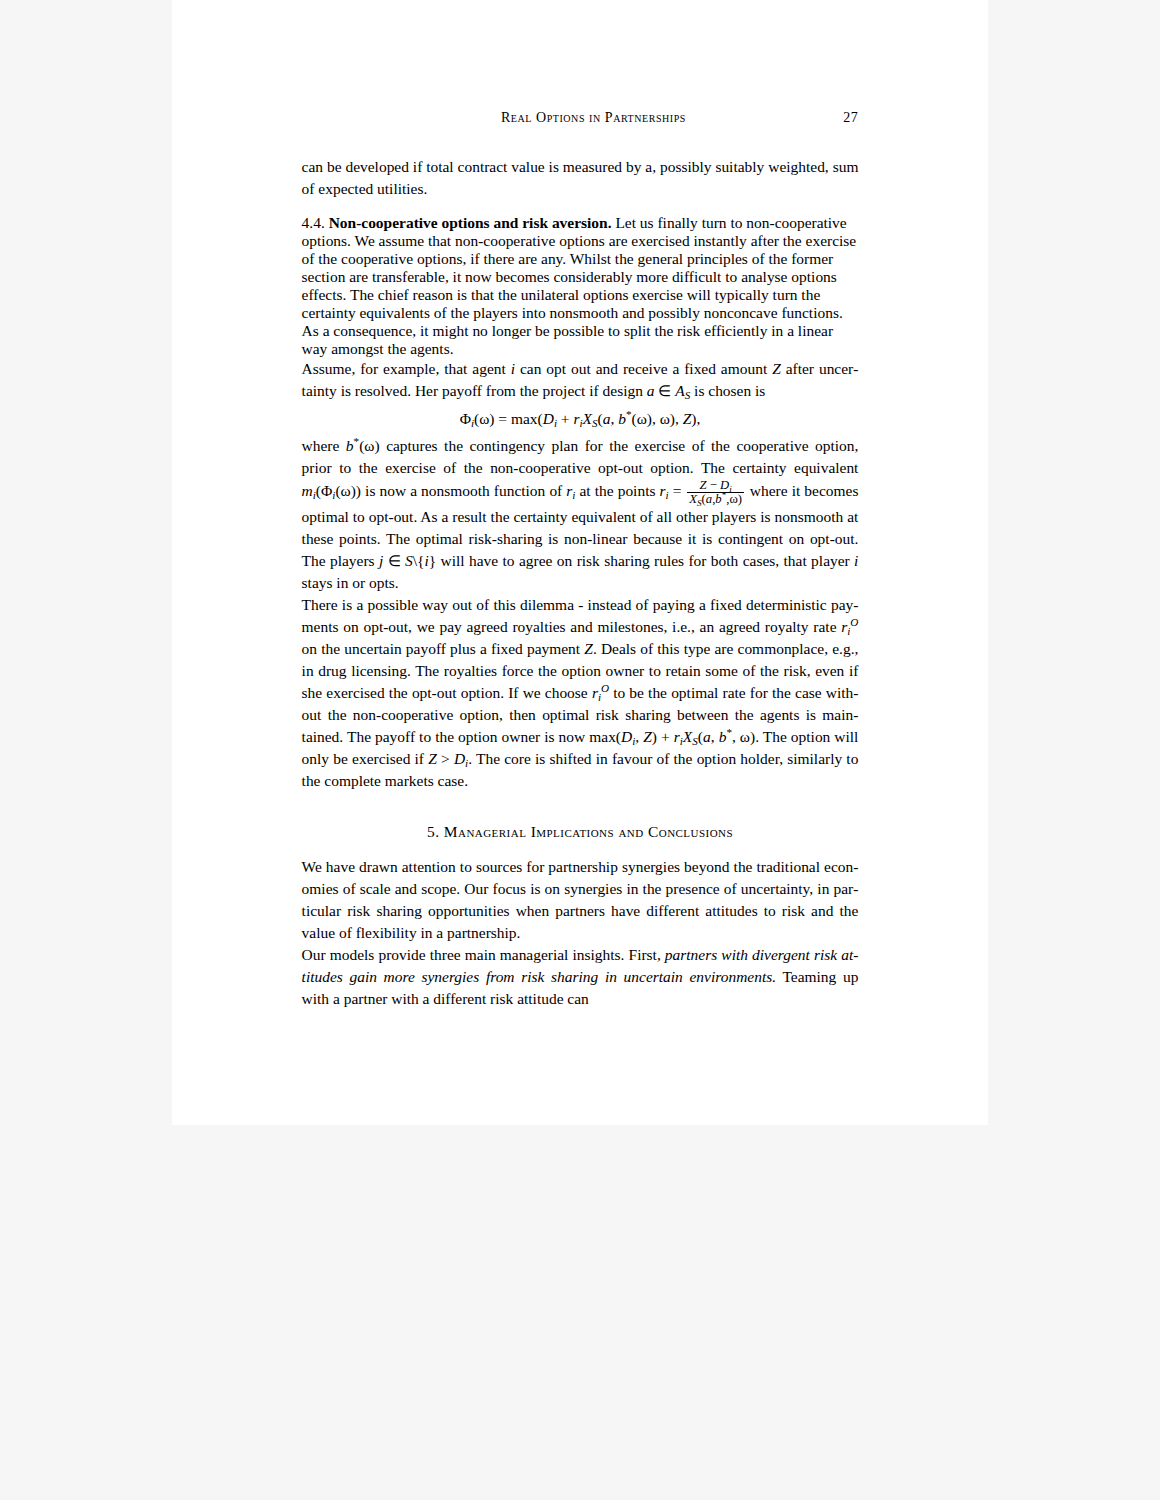Real Options in Partnerships 27
can be developed if total contract value is measured by a, possibly suitably weighted, sum of expected utilities.
4.4. Non-cooperative options and risk aversion. Let us finally turn to non-cooperative options. We assume that non-cooperative options are exercised instantly after the exercise of the cooperative options, if there are any. Whilst the general principles of the former section are transferable, it now becomes considerably more difficult to analyse options effects. The chief reason is that the unilateral options exercise will typically turn the certainty equivalents of the players into nonsmooth and possibly nonconcave functions. As a consequence, it might no longer be possible to split the risk efficiently in a linear way amongst the agents.
Assume, for example, that agent i can opt out and receive a fixed amount Z after uncertainty is resolved. Her payoff from the project if design a ∈ AS is chosen is
Φi(ω) = max(Di + ri XS(a, b*(ω), ω), Z),
where b*(ω) captures the contingency plan for the exercise of the cooperative option, prior to the exercise of the non-cooperative opt-out option. The certainty equivalent mi(Φi(ω)) is now a nonsmooth function of ri at the points ri = Z − Di XS(a,b*,ω) where it becomes optimal to opt-out. As a result the certainty equivalent of all other players is nonsmooth at these points. The optimal risk-sharing is non-linear because it is contingent on opt-out. The players j ∈ S\{i} will have to agree on risk sharing rules for both cases, that player i stays in or opts.
There is a possible way out of this dilemma - instead of paying a fixed deterministic payments on opt-out, we pay agreed royalties and milestones, i.e., an agreed royalty rate riO on the uncertain payoff plus a fixed payment Z. Deals of this type are commonplace, e.g., in drug licensing. The royalties force the option owner to retain some of the risk, even if she exercised the opt-out option. If we choose riO to be the optimal rate for the case without the non-cooperative option, then optimal risk sharing between the agents is maintained. The payoff to the option owner is now max(Di, Z) + ri XS(a, b*, ω). The option will only be exercised if Z > Di. The core is shifted in favour of the option holder, similarly to the complete markets case.
5. Managerial Implications and Conclusions
We have drawn attention to sources for partnership synergies beyond the traditional economies of scale and scope. Our focus is on synergies in the presence of uncertainty, in particular risk sharing opportunities when partners have different attitudes to risk and the value of flexibility in a partnership.
Our models provide three main managerial insights. First, partners with divergent risk attitudes gain more synergies from risk sharing in uncertain environments. Teaming up with a partner with a different risk attitude can